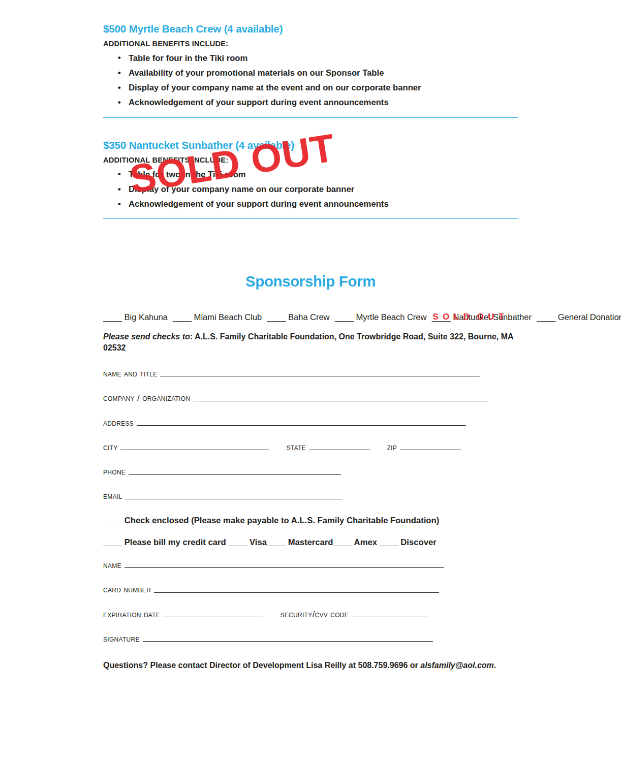$500 Myrtle Beach Crew (4 available)
ADDITIONAL BENEFITS INCLUDE:
Table for four in the Tiki room
Availability of your promotional materials on our Sponsor Table
Display of your company name at the event and on our corporate banner
Acknowledgement of your support during event announcements
$350 Nantucket Sunbather (4 available)
ADDITIONAL BENEFITS INCLUDE:
Table for two in the Tiki room
Display of your company name on our corporate banner
Acknowledgement of your support during event announcements
SOLD OUT
Sponsorship Form
____ Big Kahuna ____ Miami Beach Club ____ Baha Crew ____ Myrtle Beach Crew ____ Nantucket Sunbather S O L D O U T ____ General Donation
Please send checks to: A.L.S. Family Charitable Foundation, One Trowbridge Road, Suite 322, Bourne, MA 02532
Name and Title
Company / Organization
Address
City State Zip
Phone
Email
____ Check enclosed (Please make payable to A.L.S. Family Charitable Foundation)
____ Please bill my credit card ____ Visa____ Mastercard____ Amex ____ Discover
Name
Card Number
Expiration Date Security/CVV Code
Signature
Questions? Please contact Director of Development Lisa Reilly at 508.759.9696 or alsfamily@aol.com.